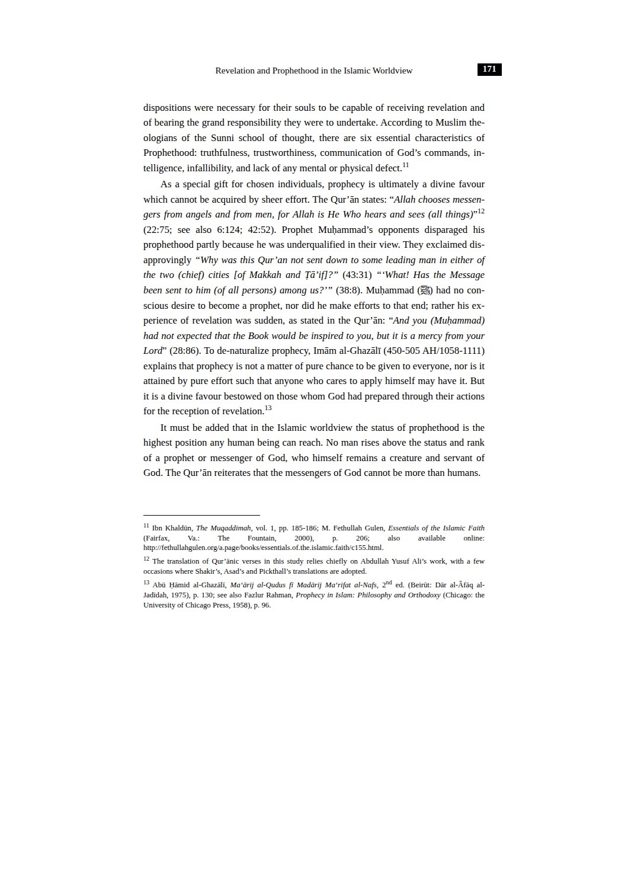Revelation and Prophethood in the Islamic Worldview 171
dispositions were necessary for their souls to be capable of receiving revelation and of bearing the grand responsibility they were to undertake. According to Muslim theologians of the Sunni school of thought, there are six essential characteristics of Prophethood: truthfulness, trustworthiness, communication of God’s commands, intelligence, infallibility, and lack of any mental or physical defect.11
As a special gift for chosen individuals, prophecy is ultimately a divine favour which cannot be acquired by sheer effort. The Qur’ān states: “Allah chooses messengers from angels and from men, for Allah is He Who hears and sees (all things)”12 (22:75; see also 6:124; 42:52). Prophet Muḥammad’s opponents disparaged his prophethood partly because he was underqualified in their view. They exclaimed disapprovingly “Why was this Qur’an not sent down to some leading man in either of the two (chief) cities [of Makkah and Ṭā’if]?” (43:31) “‘What! Has the Message been sent to him (of all persons) among us?’” (38:8). Muḥammad (ﷺ) had no conscious desire to become a prophet, nor did he make efforts to that end; rather his experience of revelation was sudden, as stated in the Qur’ān: “And you (Muḥammad) had not expected that the Book would be inspired to you, but it is a mercy from your Lord” (28:86). To de-naturalize prophecy, Imām al-Ghazālī (450-505 AH/1058-1111) explains that prophecy is not a matter of pure chance to be given to everyone, nor is it attained by pure effort such that anyone who cares to apply himself may have it. But it is a divine favour bestowed on those whom God had prepared through their actions for the reception of revelation.13
It must be added that in the Islamic worldview the status of prophethood is the highest position any human being can reach. No man rises above the status and rank of a prophet or messenger of God, who himself remains a creature and servant of God. The Qur’ān reiterates that the messengers of God cannot be more than humans.
11 Ibn Khaldūn, The Muqaddimah, vol. 1, pp. 185-186; M. Fethullah Gulen, Essentials of the Islamic Faith (Fairfax, Va.: The Fountain, 2000), p. 206; also available online: http://fethullahgulen.org/a.page/books/essentials.of.the.islamic.faith/c155.html.
12 The translation of Qur’ānic verses in this study relies chiefly on Abdullah Yusuf Ali’s work, with a few occasions where Shakir’s, Asad’s and Pickthall’s translations are adopted.
13 Abū Ḥāmid al-Ghazālī, Ma‘ārij al-Qudus fī Madārij Ma‘rifat al-Nafs, 2nd ed. (Beirūt: Dār al-Âfāq al-Jadīdah, 1975), p. 130; see also Fazlur Rahman, Prophecy in Islam: Philosophy and Orthodoxy (Chicago: the University of Chicago Press, 1958), p. 96.